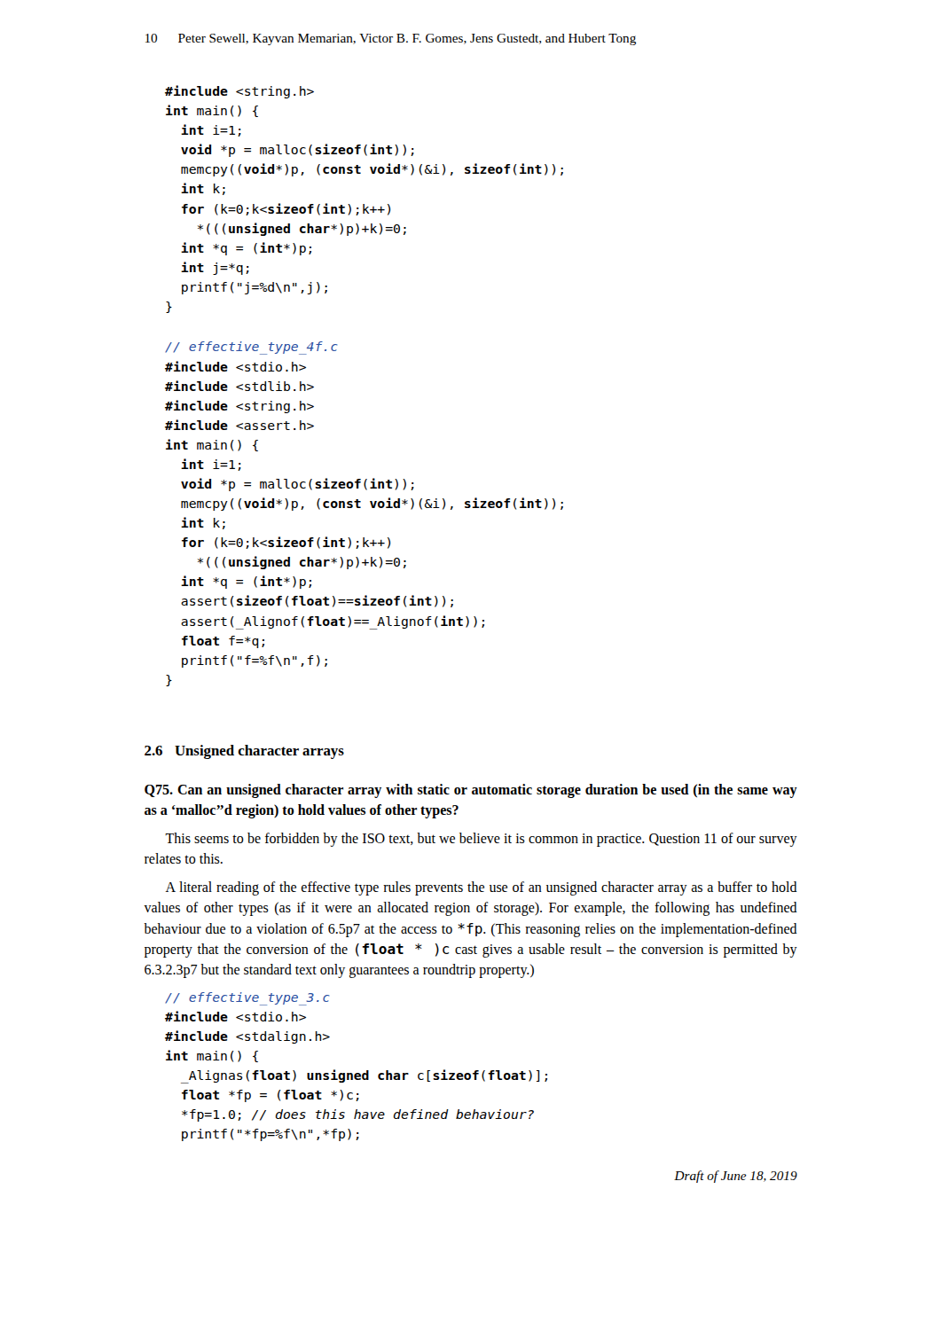10 Peter Sewell, Kayvan Memarian, Victor B. F. Gomes, Jens Gustedt, and Hubert Tong
#include <string.h>
int main() {
  int i=1;
  void *p = malloc(sizeof(int));
  memcpy((void*)p, (const void*)(&i), sizeof(int));
  int k;
  for (k=0;k<sizeof(int);k++)
    *(((unsigned char*)p)+k)=0;
  int *q = (int*)p;
  int j=*q;
  printf("j=%d\n",j);
}
// effective_type_4f.c
#include <stdio.h>
#include <stdlib.h>
#include <string.h>
#include <assert.h>
int main() {
  int i=1;
  void *p = malloc(sizeof(int));
  memcpy((void*)p, (const void*)(&i), sizeof(int));
  int k;
  for (k=0;k<sizeof(int);k++)
    *(((unsigned char*)p)+k)=0;
  int *q = (int*)p;
  assert(sizeof(float)==sizeof(int));
  assert(_Alignof(float)==_Alignof(int));
  float f=*q;
  printf("f=%f\n",f);
}
2.6 Unsigned character arrays
Q75. Can an unsigned character array with static or automatic storage duration be used (in the same way as a ‘malloc’’d region) to hold values of other types?
This seems to be forbidden by the ISO text, but we believe it is common in practice. Question 11 of our survey relates to this.
A literal reading of the effective type rules prevents the use of an unsigned character array as a buffer to hold values of other types (as if it were an allocated region of storage). For example, the following has undefined behaviour due to a violation of 6.5p7 at the access to *fp. (This reasoning relies on the implementation-defined property that the conversion of the (float * )c cast gives a usable result – the conversion is permitted by 6.3.2.3p7 but the standard text only guarantees a roundtrip property.)
// effective_type_3.c
#include <stdio.h>
#include <stdalign.h>
int main() {
  _Alignas(float) unsigned char c[sizeof(float)];
  float *fp = (float *)c;
  *fp=1.0; // does this have defined behaviour?
  printf("*fp=%f\n",*fp);
Draft of June 18, 2019